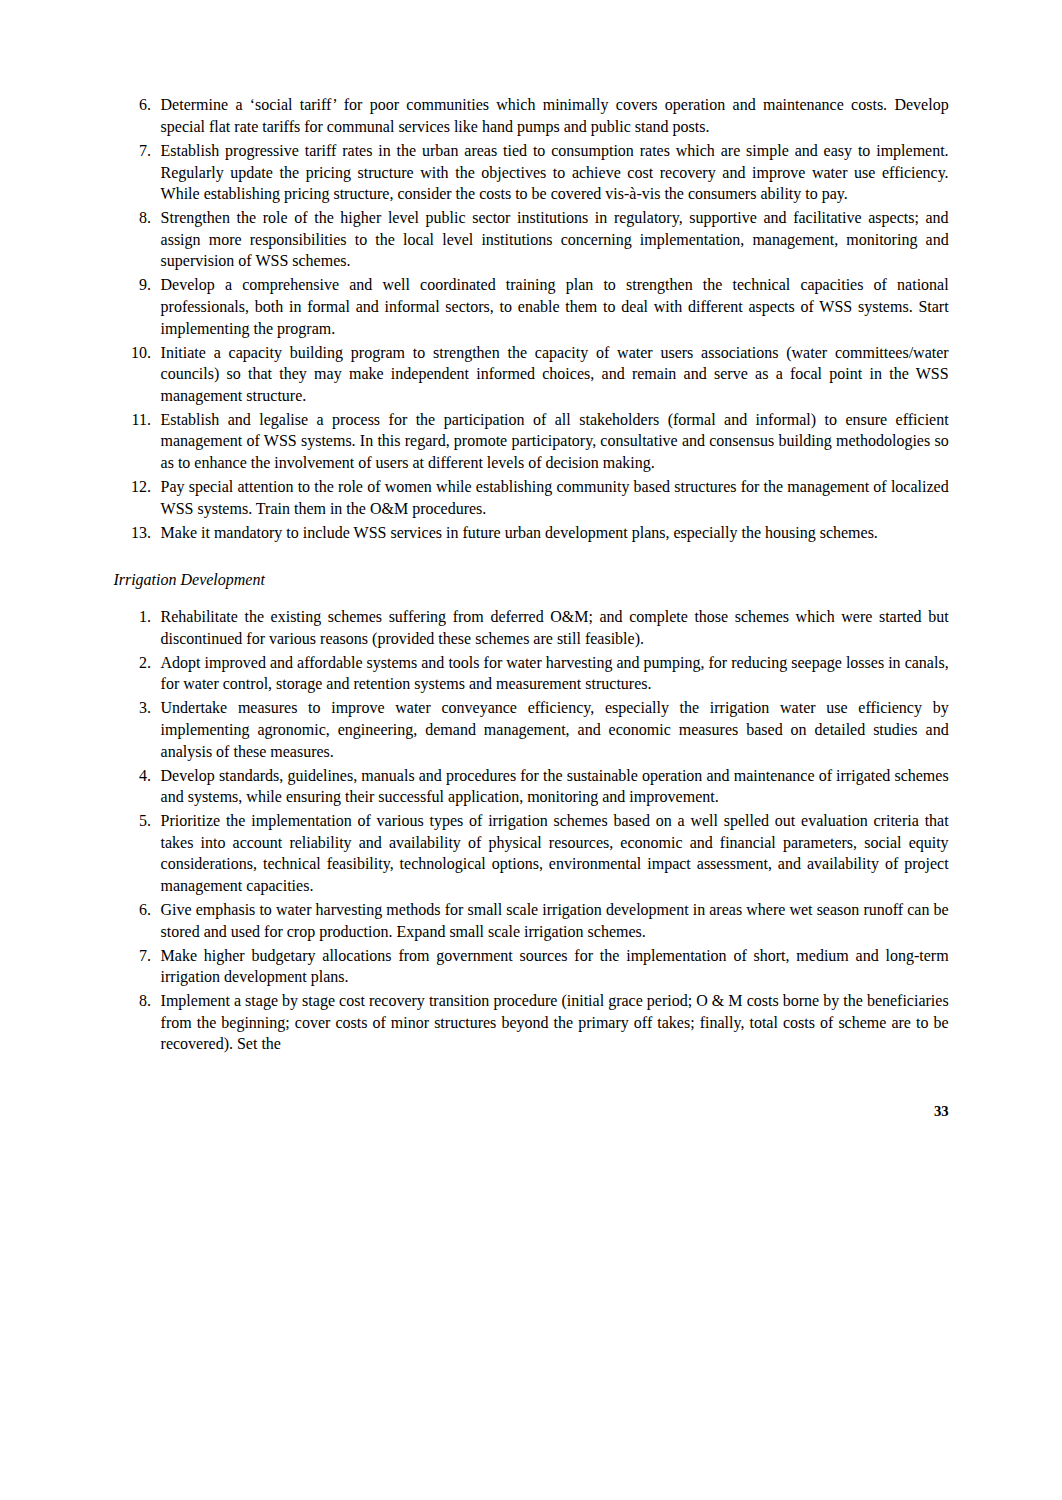Determine a ‘social tariff’ for poor communities which minimally covers operation and maintenance costs. Develop special flat rate tariffs for communal services like hand pumps and public stand posts.
Establish progressive tariff rates in the urban areas tied to consumption rates which are simple and easy to implement. Regularly update the pricing structure with the objectives to achieve cost recovery and improve water use efficiency. While establishing pricing structure, consider the costs to be covered vis-à-vis the consumers ability to pay.
Strengthen the role of the higher level public sector institutions in regulatory, supportive and facilitative aspects; and assign more responsibilities to the local level institutions concerning implementation, management, monitoring and supervision of WSS schemes.
Develop a comprehensive and well coordinated training plan to strengthen the technical capacities of national professionals, both in formal and informal sectors, to enable them to deal with different aspects of WSS systems. Start implementing the program.
Initiate a capacity building program to strengthen the capacity of water users associations (water committees/water councils) so that they may make independent informed choices, and remain and serve as a focal point in the WSS management structure.
Establish and legalise a process for the participation of all stakeholders (formal and informal) to ensure efficient management of WSS systems. In this regard, promote participatory, consultative and consensus building methodologies so as to enhance the involvement of users at different levels of decision making.
Pay special attention to the role of women while establishing community based structures for the management of localized WSS systems. Train them in the O&M procedures.
Make it mandatory to include WSS services in future urban development plans, especially the housing schemes.
Irrigation Development
Rehabilitate the existing schemes suffering from deferred O&M; and complete those schemes which were started but discontinued for various reasons (provided these schemes are still feasible).
Adopt improved and affordable systems and tools for water harvesting and pumping, for reducing seepage losses in canals, for water control, storage and retention systems and measurement structures.
Undertake measures to improve water conveyance efficiency, especially the irrigation water use efficiency by implementing agronomic, engineering, demand management, and economic measures based on detailed studies and analysis of these measures.
Develop standards, guidelines, manuals and procedures for the sustainable operation and maintenance of irrigated schemes and systems, while ensuring their successful application, monitoring and improvement.
Prioritize the implementation of various types of irrigation schemes based on a well spelled out evaluation criteria that takes into account reliability and availability of physical resources, economic and financial parameters, social equity considerations, technical feasibility, technological options, environmental impact assessment, and availability of project management capacities.
Give emphasis to water harvesting methods for small scale irrigation development in areas where wet season runoff can be stored and used for crop production. Expand small scale irrigation schemes.
Make higher budgetary allocations from government sources for the implementation of short, medium and long-term irrigation development plans.
Implement a stage by stage cost recovery transition procedure (initial grace period; O & M costs borne by the beneficiaries from the beginning; cover costs of minor structures beyond the primary off takes; finally, total costs of scheme are to be recovered). Set the
33